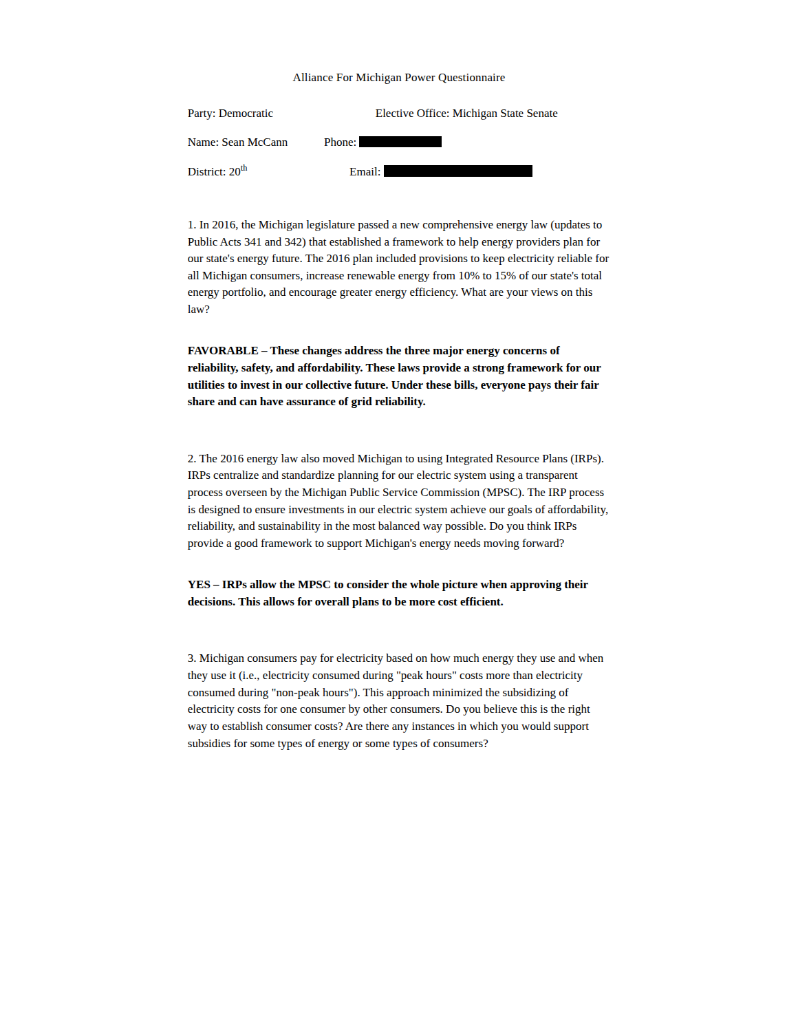Alliance For Michigan Power Questionnaire
Party: Democratic Elective Office: Michigan State Senate
Name: Sean McCann Phone:
District: 20th Email:
1. In 2016, the Michigan legislature passed a new comprehensive energy law (updates to Public Acts 341 and 342) that established a framework to help energy providers plan for our state's energy future. The 2016 plan included provisions to keep electricity reliable for all Michigan consumers, increase renewable energy from 10% to 15% of our state's total energy portfolio, and encourage greater energy efficiency. What are your views on this law?
FAVORABLE – These changes address the three major energy concerns of reliability, safety, and affordability. These laws provide a strong framework for our utilities to invest in our collective future. Under these bills, everyone pays their fair share and can have assurance of grid reliability.
2. The 2016 energy law also moved Michigan to using Integrated Resource Plans (IRPs). IRPs centralize and standardize planning for our electric system using a transparent process overseen by the Michigan Public Service Commission (MPSC). The IRP process is designed to ensure investments in our electric system achieve our goals of affordability, reliability, and sustainability in the most balanced way possible. Do you think IRPs provide a good framework to support Michigan's energy needs moving forward?
YES – IRPs allow the MPSC to consider the whole picture when approving their decisions. This allows for overall plans to be more cost efficient.
3. Michigan consumers pay for electricity based on how much energy they use and when they use it (i.e., electricity consumed during "peak hours" costs more than electricity consumed during "non-peak hours"). This approach minimized the subsidizing of electricity costs for one consumer by other consumers. Do you believe this is the right way to establish consumer costs? Are there any instances in which you would support subsidies for some types of energy or some types of consumers?